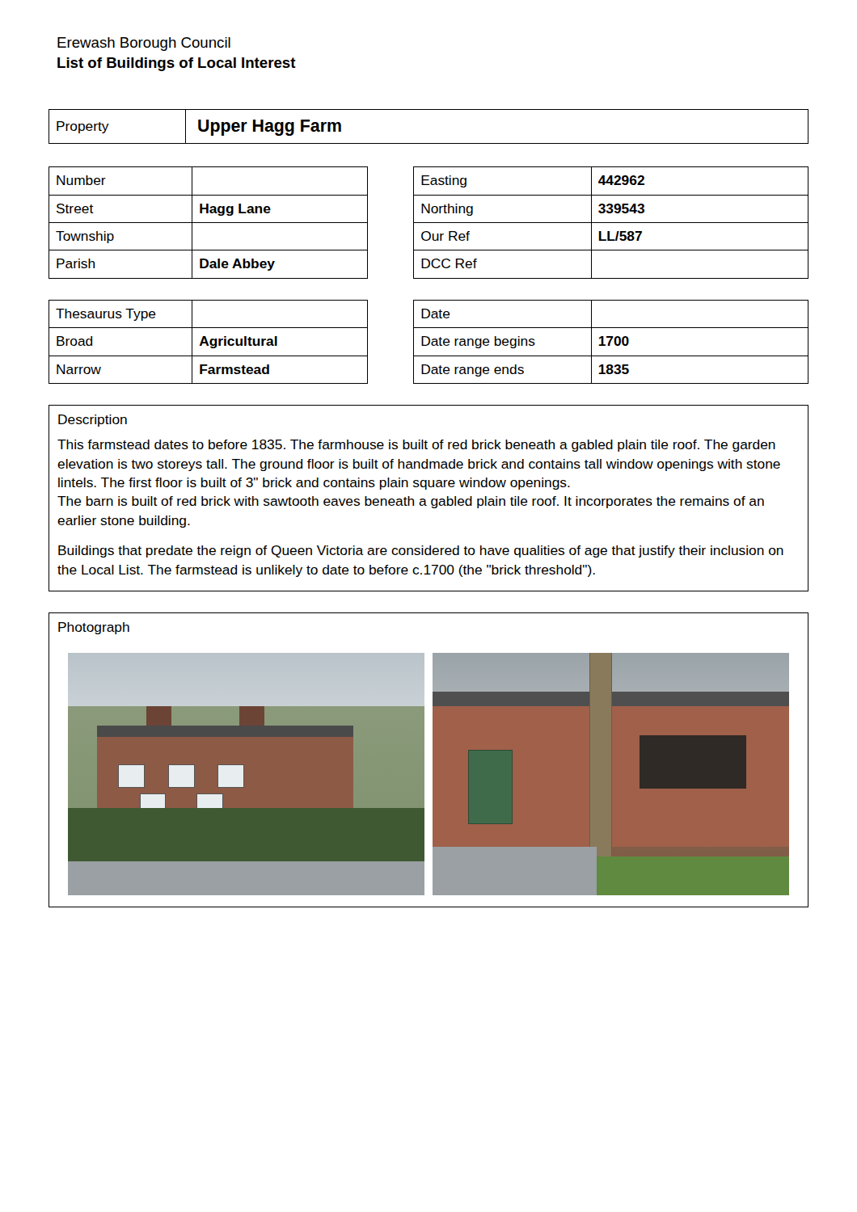Erewash Borough Council
List of Buildings of Local Interest
| Property | Upper Hagg Farm |
| / Number / / / Street / Hagg Lane / / Township / / / Parish / Dale Abbey / | | / Easting / 442962 / / Northing / 339543 / / Our Ref / LL/587 / / DCC Ref / / |
| / Thesaurus Type / / / Broad / Agricultural / / Narrow / Farmstead / | | / Date / / / Date range begins / 1700 / / Date range ends / 1835 / |
| Description |
| This farmstead dates to before 1835. The farmhouse is built of red brick beneath a gabled plain tile roof. The garden elevation is two storeys tall. The ground floor is built of handmade brick and contains tall window openings with stone lintels. The first floor is built of 3" brick and contains plain square window openings. The barn is built of red brick with sawtooth eaves beneath a gabled plain tile roof. It incorporates the remains of an earlier stone building. Buildings that predate the reign of Queen Victoria are considered to have qualities of age that justify their inclusion on the Local List. The farmstead is unlikely to date to before c.1700 (the "brick threshold"). |
Photograph